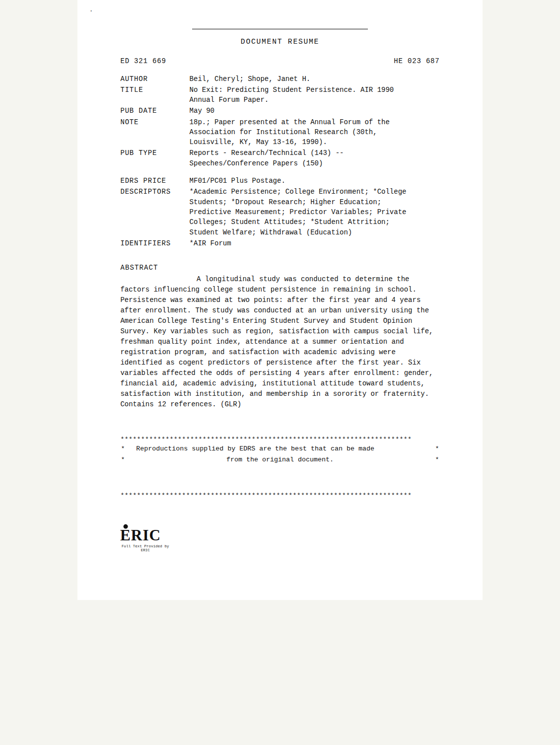.
DOCUMENT RESUME
| ED 321 669 | HE 023 687 |
| AUTHOR | Beil, Cheryl; Shope, Janet H. |
| TITLE | No Exit: Predicting Student Persistence. AIR 1990 Annual Forum Paper. |
| PUB DATE | May 90 |
| NOTE | 18p.; Paper presented at the Annual Forum of the Association for Institutional Research (30th, Louisville, KY, May 13-16, 1990). |
| PUB TYPE | Reports - Research/Technical (143) -- Speeches/Conference Papers (150) |
| EDRS PRICE | MF01/PC01 Plus Postage. |
| DESCRIPTORS | *Academic Persistence; College Environment; *College Students; *Dropout Research; Higher Education; Predictive Measurement; Predictor Variables; Private Colleges; Student Attitudes; *Student Attrition; Student Welfare; Withdrawal (Education) |
| IDENTIFIERS | *AIR Forum |
ABSTRACT
A longitudinal study was conducted to determine the factors influencing college student persistence in remaining in school. Persistence was examined at two points: after the first year and 4 years after enrollment. The study was conducted at an urban university using the American College Testing's Entering Student Survey and Student Opinion Survey. Key variables such as region, satisfaction with campus social life, freshman quality point index, attendance at a summer orientation and registration program, and satisfaction with academic advising were identified as cogent predictors of persistence after the first year. Six variables affected the odds of persisting 4 years after enrollment: gender, financial aid, academic advising, institutional attitude toward students, satisfaction with institution, and membership in a sorority or fraternity. Contains 12 references. (GLR)
***********************************************************************
| * | Reproductions supplied by EDRS are the best that can be made | * |
| * | from the original document. | * |
***********************************************************************
ERIC
Full Text Provided by ERIC